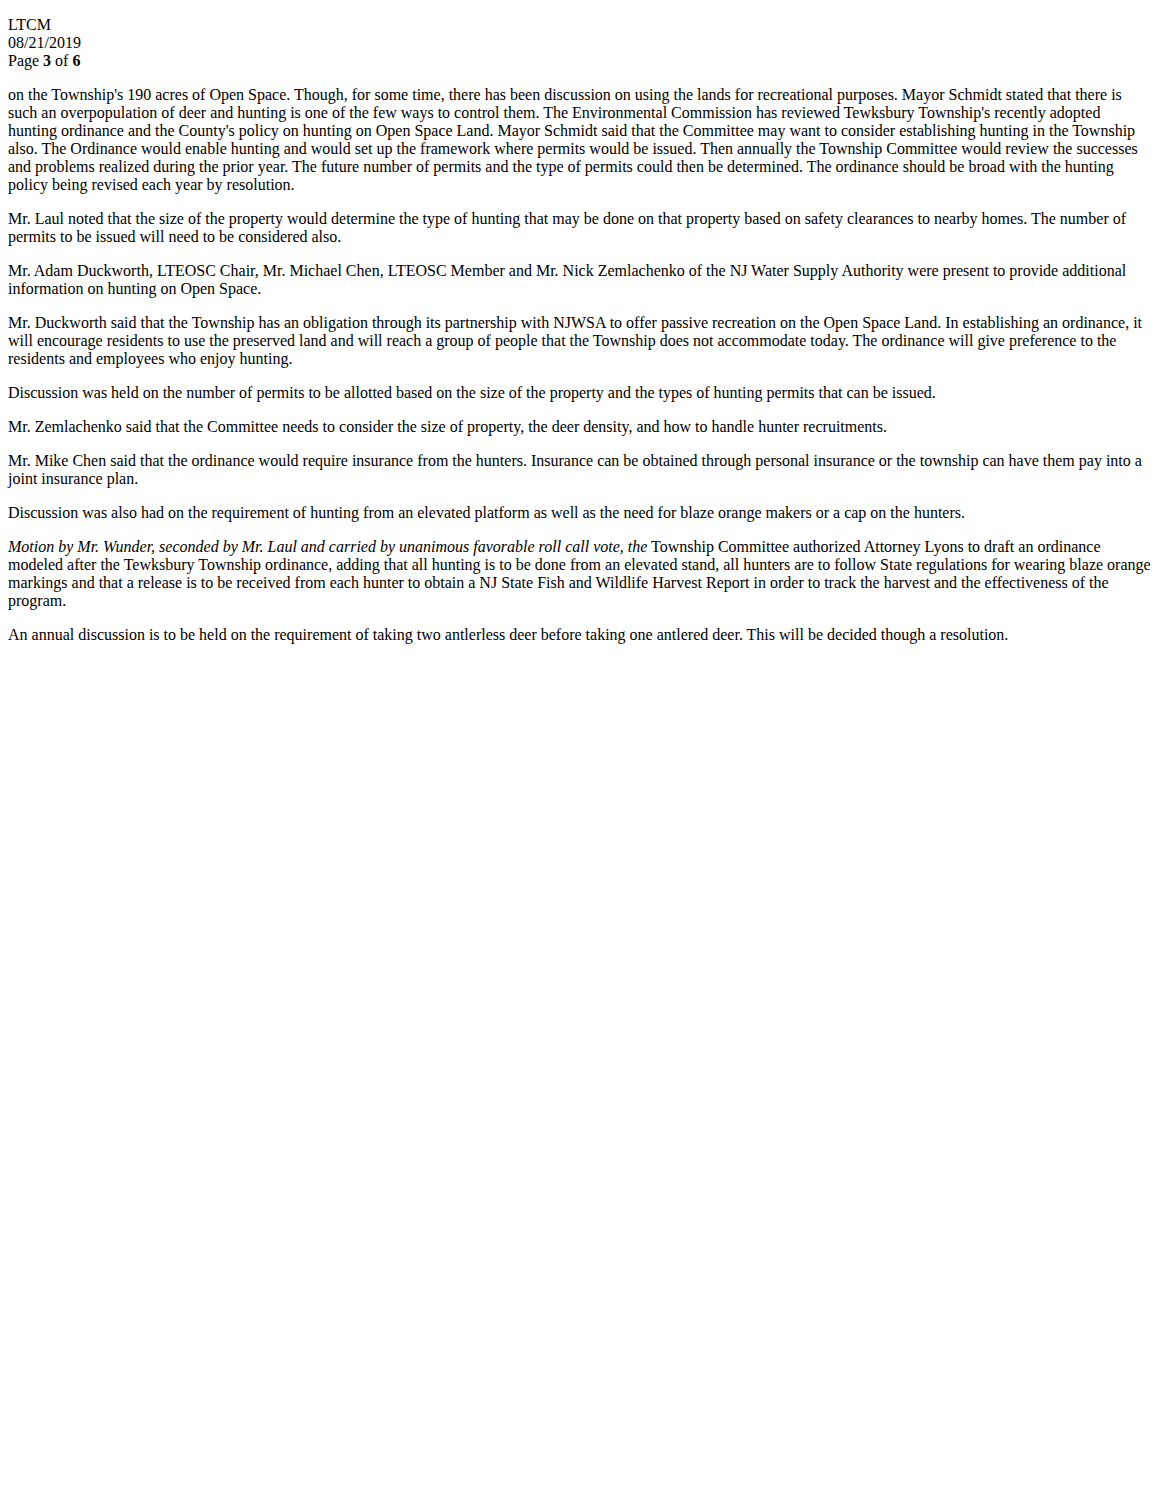LTCM
08/21/2019
Page 3 of 6
on the Township's 190 acres of Open Space. Though, for some time, there has been discussion on using the lands for recreational purposes. Mayor Schmidt stated that there is such an overpopulation of deer and hunting is one of the few ways to control them. The Environmental Commission has reviewed Tewksbury Township's recently adopted hunting ordinance and the County's policy on hunting on Open Space Land. Mayor Schmidt said that the Committee may want to consider establishing hunting in the Township also. The Ordinance would enable hunting and would set up the framework where permits would be issued. Then annually the Township Committee would review the successes and problems realized during the prior year. The future number of permits and the type of permits could then be determined. The ordinance should be broad with the hunting policy being revised each year by resolution.
Mr. Laul noted that the size of the property would determine the type of hunting that may be done on that property based on safety clearances to nearby homes. The number of permits to be issued will need to be considered also.
Mr. Adam Duckworth, LTEOSC Chair, Mr. Michael Chen, LTEOSC Member and Mr. Nick Zemlachenko of the NJ Water Supply Authority were present to provide additional information on hunting on Open Space.
Mr. Duckworth said that the Township has an obligation through its partnership with NJWSA to offer passive recreation on the Open Space Land. In establishing an ordinance, it will encourage residents to use the preserved land and will reach a group of people that the Township does not accommodate today. The ordinance will give preference to the residents and employees who enjoy hunting.
Discussion was held on the number of permits to be allotted based on the size of the property and the types of hunting permits that can be issued.
Mr. Zemlachenko said that the Committee needs to consider the size of property, the deer density, and how to handle hunter recruitments.
Mr. Mike Chen said that the ordinance would require insurance from the hunters. Insurance can be obtained through personal insurance or the township can have them pay into a joint insurance plan.
Discussion was also had on the requirement of hunting from an elevated platform as well as the need for blaze orange makers or a cap on the hunters.
Motion by Mr. Wunder, seconded by Mr. Laul and carried by unanimous favorable roll call vote, the Township Committee authorized Attorney Lyons to draft an ordinance modeled after the Tewksbury Township ordinance, adding that all hunting is to be done from an elevated stand, all hunters are to follow State regulations for wearing blaze orange markings and that a release is to be received from each hunter to obtain a NJ State Fish and Wildlife Harvest Report in order to track the harvest and the effectiveness of the program.
An annual discussion is to be held on the requirement of taking two antlerless deer before taking one antlered deer. This will be decided though a resolution.